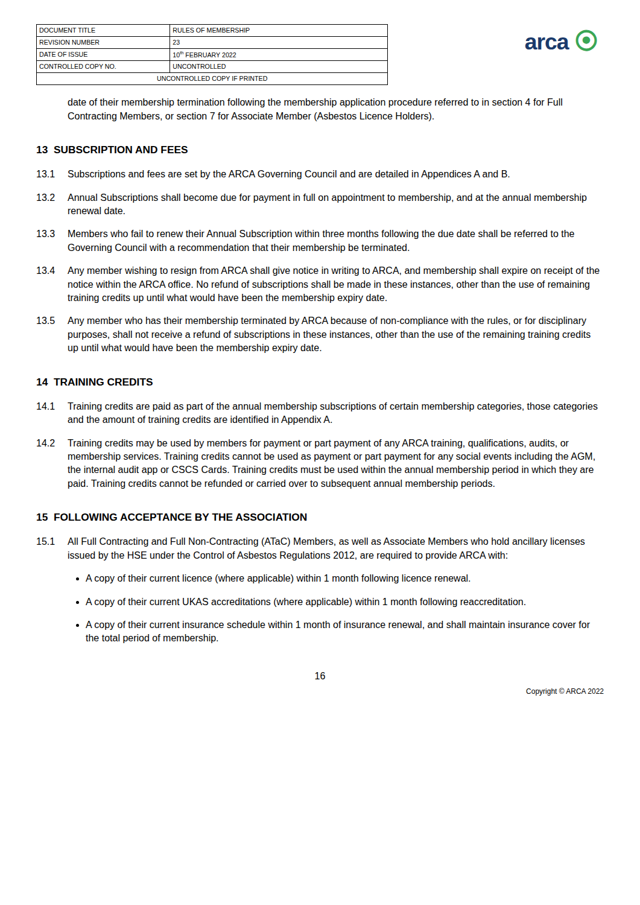| DOCUMENT TITLE | RULES OF MEMBERSHIP |
| REVISION NUMBER | 23 |
| DATE OF ISSUE | 10 th FEBRUARY 2022 |
| CONTROLLED COPY NO. | UNCONTROLLED |
| UNCONTROLLED COPY IF PRINTED |
arca ⦿
date of their membership termination following the membership application procedure referred to in section 4 for Full Contracting Members, or section 7 for Associate Member (Asbestos Licence Holders).
13 SUBSCRIPTION AND FEES
13.1
Subscriptions and fees are set by the ARCA Governing Council and are detailed in Appendices A and B.
13.2
Annual Subscriptions shall become due for payment in full on appointment to membership, and at the annual membership renewal date.
13.3
Members who fail to renew their Annual Subscription within three months following the due date shall be referred to the Governing Council with a recommendation that their membership be terminated.
13.4
Any member wishing to resign from ARCA shall give notice in writing to ARCA, and membership shall expire on receipt of the notice within the ARCA office. No refund of subscriptions shall be made in these instances, other than the use of remaining training credits up until what would have been the membership expiry date.
13.5
Any member who has their membership terminated by ARCA because of non-compliance with the rules, or for disciplinary purposes, shall not receive a refund of subscriptions in these instances, other than the use of the remaining training credits up until what would have been the membership expiry date.
14 TRAINING CREDITS
14.1
Training credits are paid as part of the annual membership subscriptions of certain membership categories, those categories and the amount of training credits are identified in Appendix A.
14.2
Training credits may be used by members for payment or part payment of any ARCA training, qualifications, audits, or membership services. Training credits cannot be used as payment or part payment for any social events including the AGM, the internal audit app or CSCS Cards. Training credits must be used within the annual membership period in which they are paid. Training credits cannot be refunded or carried over to subsequent annual membership periods.
15 FOLLOWING ACCEPTANCE BY THE ASSOCIATION
15.1
All Full Contracting and Full Non-Contracting (ATaC) Members, as well as Associate Members who hold ancillary licenses issued by the HSE under the Control of Asbestos Regulations 2012, are required to provide ARCA with:
A copy of their current licence (where applicable) within 1 month following licence renewal.
A copy of their current UKAS accreditations (where applicable) within 1 month following reaccreditation.
A copy of their current insurance schedule within 1 month of insurance renewal, and shall maintain insurance cover for the total period of membership.
16
Copyright © ARCA 2022